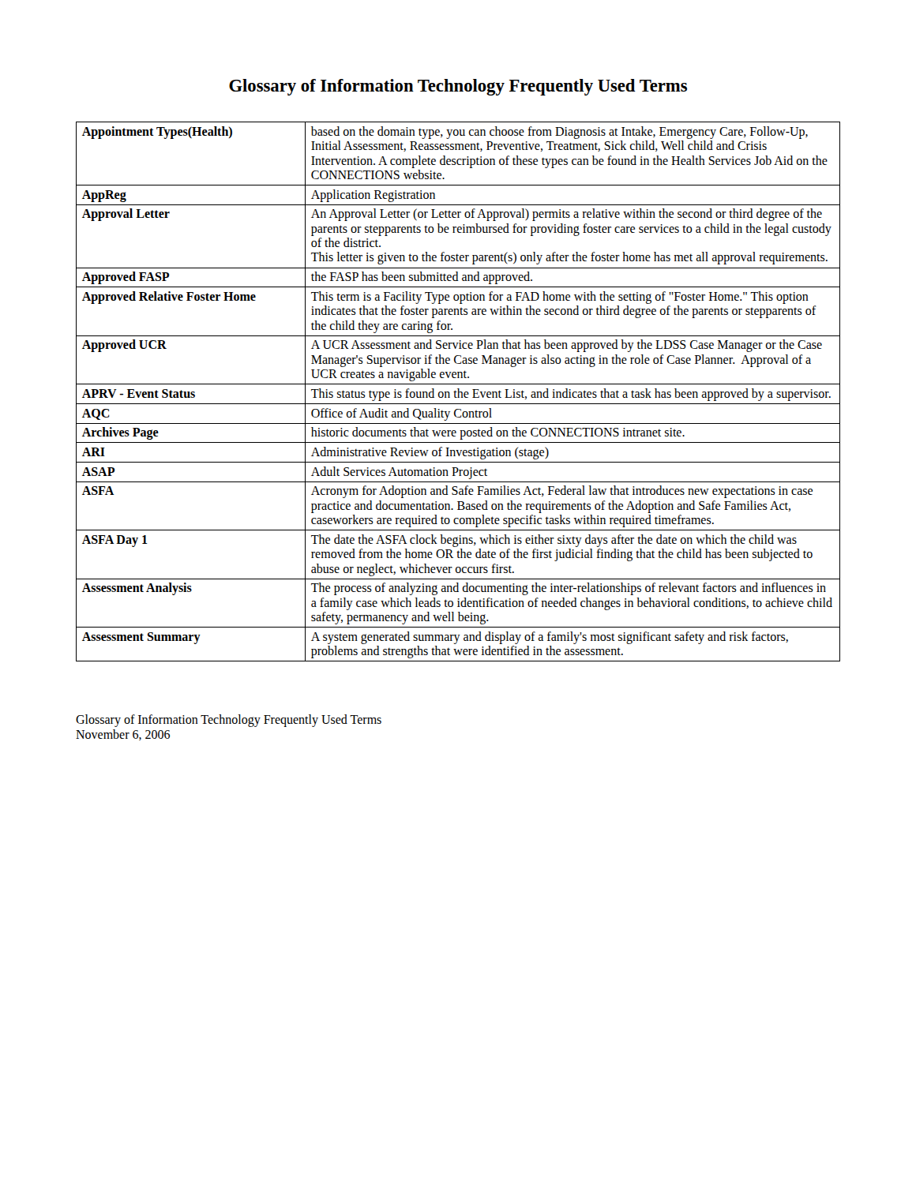Glossary of Information Technology Frequently Used Terms
| Appointment Types(Health) | based on the domain type, you can choose from Diagnosis at Intake, Emergency Care, Follow-Up, Initial Assessment, Reassessment, Preventive, Treatment, Sick child, Well child and Crisis Intervention. A complete description of these types can be found in the Health Services Job Aid on the CONNECTIONS website. |
| AppReg | Application Registration |
| Approval Letter | An Approval Letter (or Letter of Approval) permits a relative within the second or third degree of the parents or stepparents to be reimbursed for providing foster care services to a child in the legal custody of the district. This letter is given to the foster parent(s) only after the foster home has met all approval requirements. |
| Approved FASP | the FASP has been submitted and approved. |
| Approved Relative Foster Home | This term is a Facility Type option for a FAD home with the setting of "Foster Home." This option indicates that the foster parents are within the second or third degree of the parents or stepparents of the child they are caring for. |
| Approved UCR | A UCR Assessment and Service Plan that has been approved by the LDSS Case Manager or the Case Manager's Supervisor if the Case Manager is also acting in the role of Case Planner. Approval of a UCR creates a navigable event. |
| APRV - Event Status | This status type is found on the Event List, and indicates that a task has been approved by a supervisor. |
| AQC | Office of Audit and Quality Control |
| Archives Page | historic documents that were posted on the CONNECTIONS intranet site. |
| ARI | Administrative Review of Investigation (stage) |
| ASAP | Adult Services Automation Project |
| ASFA | Acronym for Adoption and Safe Families Act, Federal law that introduces new expectations in case practice and documentation. Based on the requirements of the Adoption and Safe Families Act, caseworkers are required to complete specific tasks within required timeframes. |
| ASFA Day 1 | The date the ASFA clock begins, which is either sixty days after the date on which the child was removed from the home OR the date of the first judicial finding that the child has been subjected to abuse or neglect, whichever occurs first. |
| Assessment Analysis | The process of analyzing and documenting the inter-relationships of relevant factors and influences in a family case which leads to identification of needed changes in behavioral conditions, to achieve child safety, permanency and well being. |
| Assessment Summary | A system generated summary and display of a family's most significant safety and risk factors, problems and strengths that were identified in the assessment. |
Glossary of Information Technology Frequently Used Terms
November 6, 2006